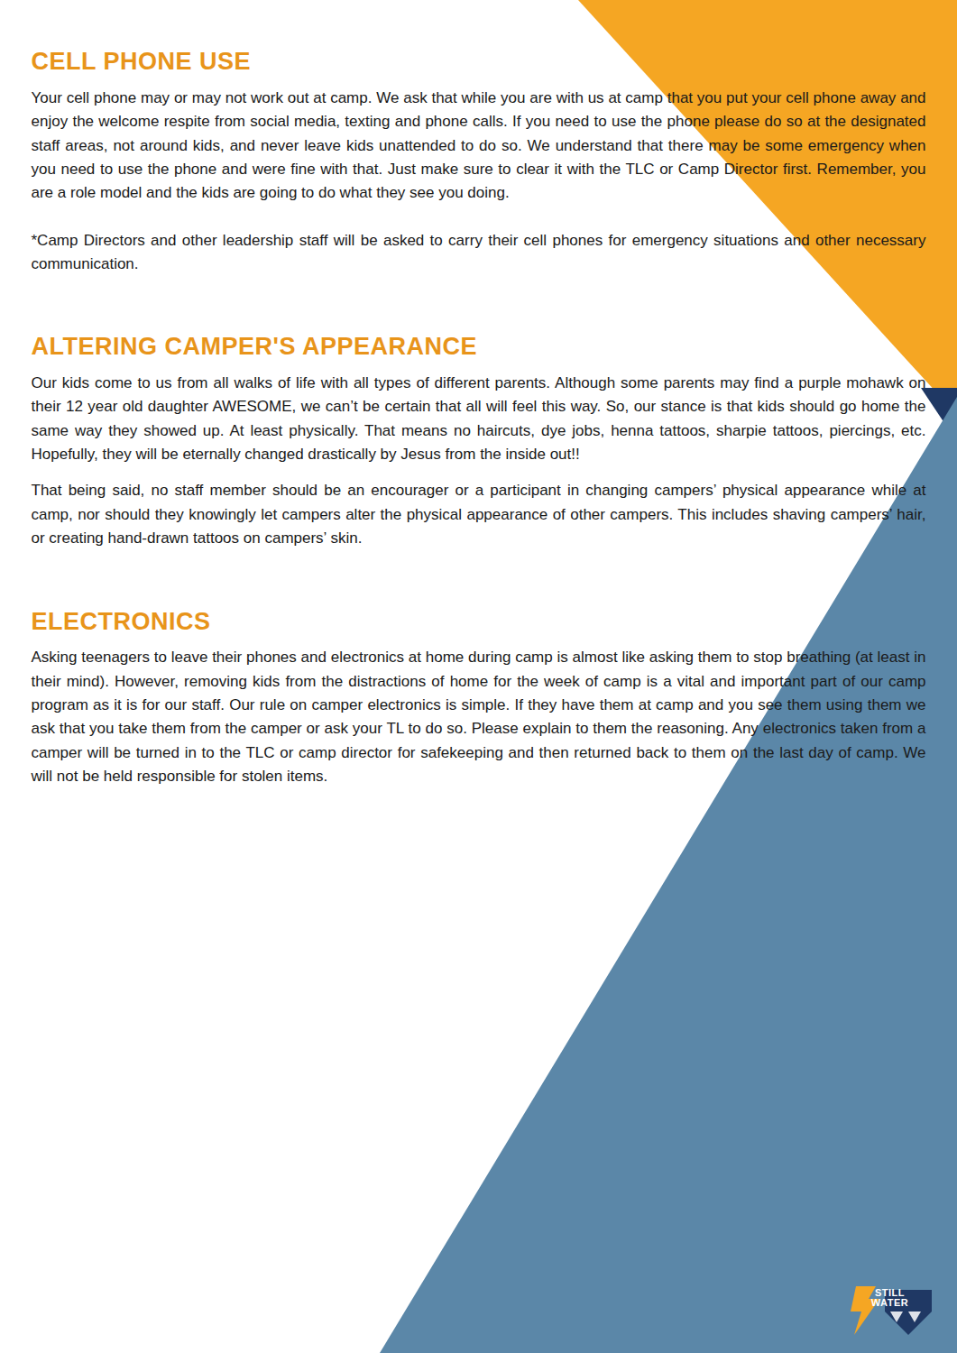Cell Phone Use
Your cell phone may or may not work out at camp. We ask that while you are with us at camp that you put your cell phone away and enjoy the welcome respite from social media, texting and phone calls. If you need to use the phone please do so at the designated staff areas, not around kids, and never leave kids unattended to do so. We understand that there may be some emergency when you need to use the phone and were fine with that. Just make sure to clear it with the TLC or Camp Director first. Remember, you are a role model and the kids are going to do what they see you doing.
*Camp Directors and other leadership staff will be asked to carry their cell phones for emergency situations and other necessary communication.
Altering Camper's Appearance
Our kids come to us from all walks of life with all types of different parents. Although some parents may find a purple mohawk on their 12 year old daughter AWESOME, we can’t be certain that all will feel this way. So, our stance is that kids should go home the same way they showed up. At least physically. That means no haircuts, dye jobs, henna tattoos, sharpie tattoos, piercings, etc. Hopefully, they will be eternally changed drastically by Jesus from the inside out!!
That being said, no staff member should be an encourager or a participant in changing campers’ physical appearance while at camp, nor should they knowingly let campers alter the physical appearance of other campers. This includes shaving campers’ hair, or creating hand-drawn tattoos on campers’ skin.
Electronics
Asking teenagers to leave their phones and electronics at home during camp is almost like asking them to stop breathing (at least in their mind). However, removing kids from the distractions of home for the week of camp is a vital and important part of our camp program as it is for our staff. Our rule on camper electronics is simple. If they have them at camp and you see them using them we ask that you take them from the camper or ask your TL to do so. Please explain to them the reasoning. Any electronics taken from a camper will be turned in to the TLC or camp director for safekeeping and then returned back to them on the last day of camp. We will not be held responsible for stolen items.
Still
Water